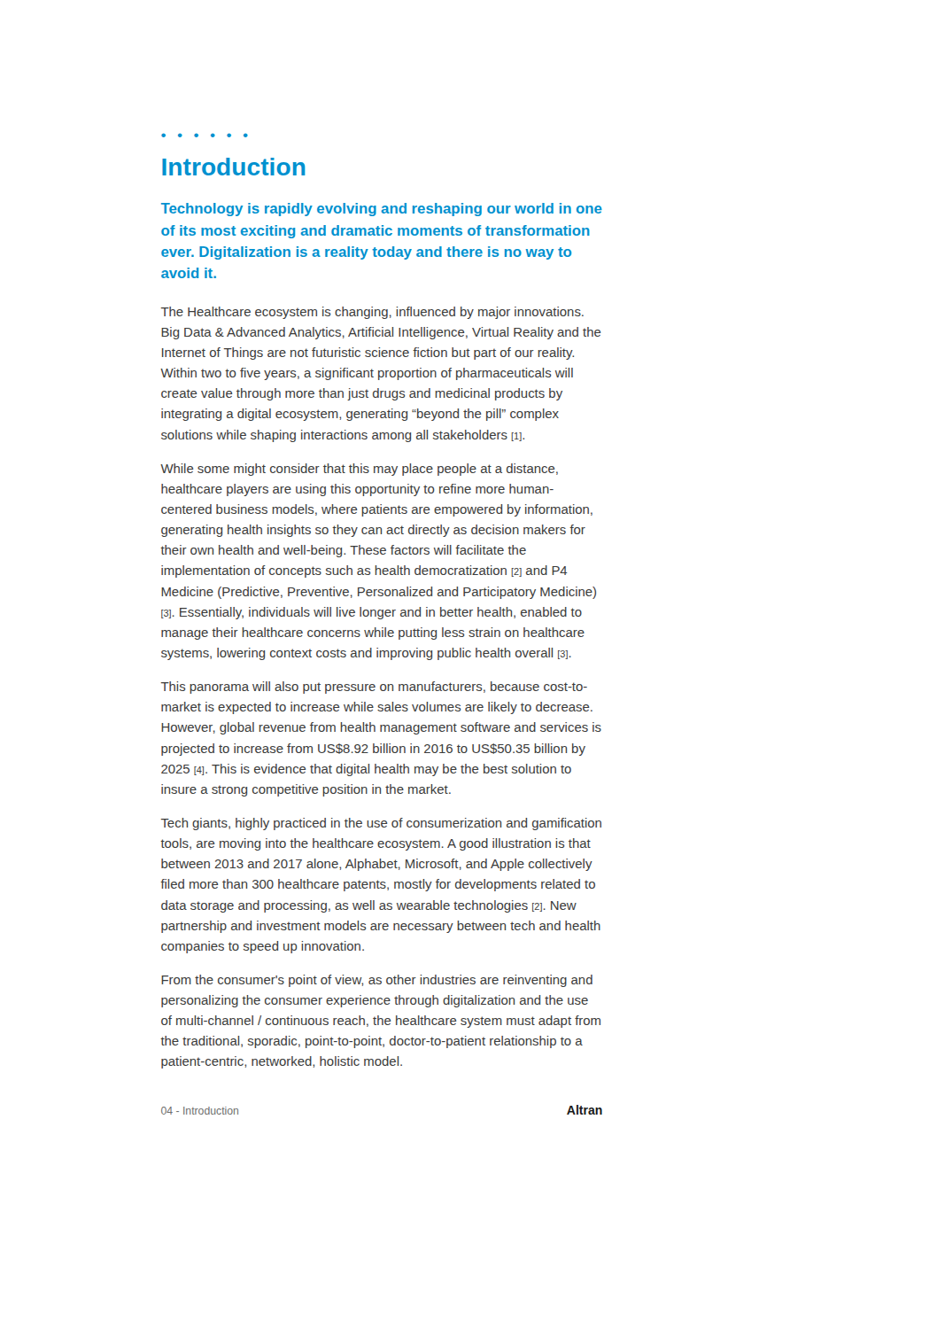• • • • • •
Introduction
Technology is rapidly evolving and reshaping our world in one of its most exciting and dramatic moments of transformation ever. Digitalization is a reality today and there is no way to avoid it.
The Healthcare ecosystem is changing, influenced by major innovations. Big Data & Advanced Analytics, Artificial Intelligence, Virtual Reality and the Internet of Things are not futuristic science fiction but part of our reality. Within two to five years, a significant proportion of pharmaceuticals will create value through more than just drugs and medicinal products by integrating a digital ecosystem, generating “beyond the pill” complex solutions while shaping interactions among all stakeholders [1].
While some might consider that this may place people at a distance, healthcare players are using this opportunity to refine more human-centered business models, where patients are empowered by information, generating health insights so they can act directly as decision makers for their own health and well-being. These factors will facilitate the implementation of concepts such as health democratization [2] and P4 Medicine (Predictive, Preventive, Personalized and Participatory Medicine) [3]. Essentially, individuals will live longer and in better health, enabled to manage their healthcare concerns while putting less strain on healthcare systems, lowering context costs and improving public health overall [3].
This panorama will also put pressure on manufacturers, because cost-to-market is expected to increase while sales volumes are likely to decrease. However, global revenue from health management software and services is projected to increase from US$8.92 billion in 2016 to US$50.35 billion by 2025 [4]. This is evidence that digital health may be the best solution to insure a strong competitive position in the market.
Tech giants, highly practiced in the use of consumerization and gamification tools, are moving into the healthcare ecosystem. A good illustration is that between 2013 and 2017 alone, Alphabet, Microsoft, and Apple collectively filed more than 300 healthcare patents, mostly for developments related to data storage and processing, as well as wearable technologies [2]. New partnership and investment models are necessary between tech and health companies to speed up innovation.
From the consumer's point of view, as other industries are reinventing and personalizing the consumer experience through digitalization and the use of multi-channel / continuous reach, the healthcare system must adapt from the traditional, sporadic, point-to-point, doctor-to-patient relationship to a patient-centric, networked, holistic model.
04 - Introduction Altran